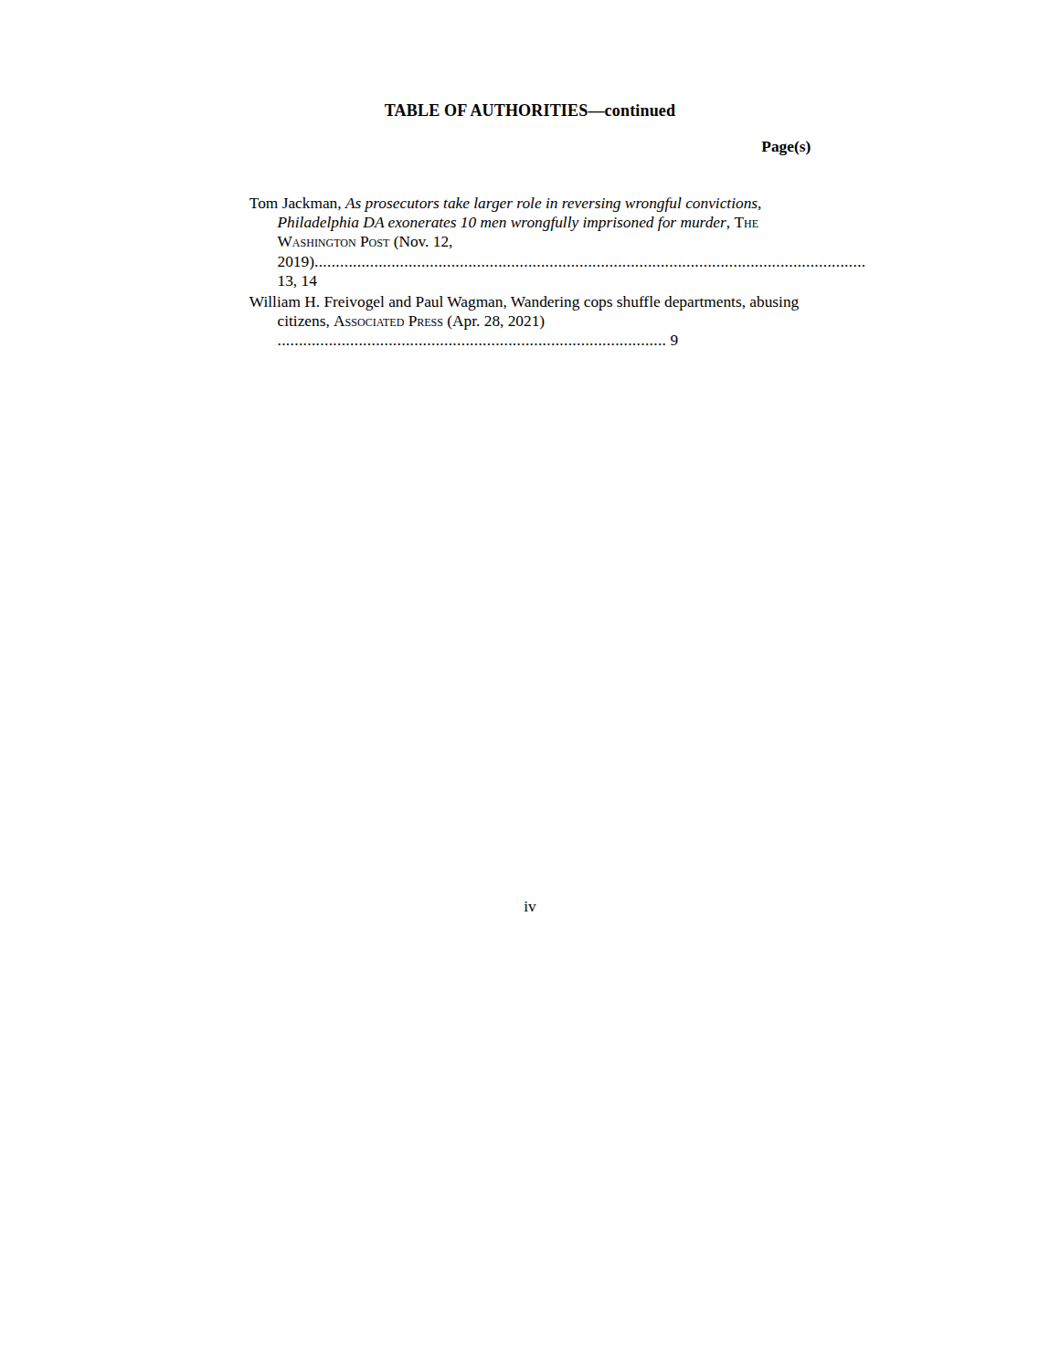TABLE OF AUTHORITIES—continued
Page(s)
Tom Jackman, As prosecutors take larger role in reversing wrongful convictions, Philadelphia DA exonerates 10 men wrongfully imprisoned for murder, The Washington Post (Nov. 12, 2019)................................................................................................................................. 13, 14
William H. Freivogel and Paul Wagman, Wandering cops shuffle departments, abusing citizens, Associated Press (Apr. 28, 2021) ........................................................................................... 9
iv